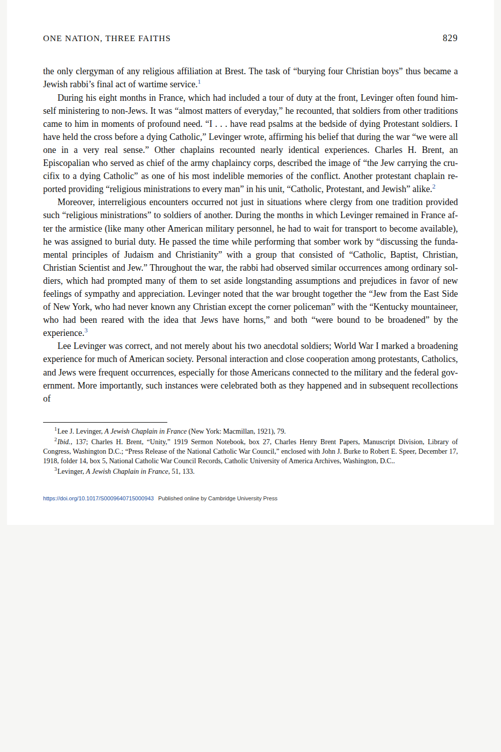One Nation, Three Faiths 829
the only clergyman of any religious affiliation at Brest. The task of “burying four Christian boys” thus became a Jewish rabbi’s final act of wartime service.1
During his eight months in France, which had included a tour of duty at the front, Levinger often found himself ministering to non-Jews. It was “almost matters of everyday,” he recounted, that soldiers from other traditions came to him in moments of profound need. “I . . . have read psalms at the bedside of dying Protestant soldiers. I have held the cross before a dying Catholic,” Levinger wrote, affirming his belief that during the war “we were all one in a very real sense.” Other chaplains recounted nearly identical experiences. Charles H. Brent, an Episcopalian who served as chief of the army chaplaincy corps, described the image of “the Jew carrying the crucifix to a dying Catholic” as one of his most indelible memories of the conflict. Another protestant chaplain reported providing “religious ministrations to every man” in his unit, “Catholic, Protestant, and Jewish” alike.2
Moreover, interreligious encounters occurred not just in situations where clergy from one tradition provided such “religious ministrations” to soldiers of another. During the months in which Levinger remained in France after the armistice (like many other American military personnel, he had to wait for transport to become available), he was assigned to burial duty. He passed the time while performing that somber work by “discussing the fundamental principles of Judaism and Christianity” with a group that consisted of “Catholic, Baptist, Christian, Christian Scientist and Jew.” Throughout the war, the rabbi had observed similar occurrences among ordinary soldiers, which had prompted many of them to set aside longstanding assumptions and prejudices in favor of new feelings of sympathy and appreciation. Levinger noted that the war brought together the “Jew from the East Side of New York, who had never known any Christian except the corner policeman” with the “Kentucky mountaineer, who had been reared with the idea that Jews have horns,” and both “were bound to be broadened” by the experience.3
Lee Levinger was correct, and not merely about his two anecdotal soldiers; World War I marked a broadening experience for much of American society. Personal interaction and close cooperation among protestants, Catholics, and Jews were frequent occurrences, especially for those Americans connected to the military and the federal government. More importantly, such instances were celebrated both as they happened and in subsequent recollections of
1Lee J. Levinger, A Jewish Chaplain in France (New York: Macmillan, 1921), 79.
2Ibid., 137; Charles H. Brent, “Unity,” 1919 Sermon Notebook, box 27, Charles Henry Brent Papers, Manuscript Division, Library of Congress, Washington D.C.; “Press Release of the National Catholic War Council,” enclosed with John J. Burke to Robert E. Speer, December 17, 1918, folder 14, box 5, National Catholic War Council Records, Catholic University of America Archives, Washington, D.C..
3Levinger, A Jewish Chaplain in France, 51, 133.
https://doi.org/10.1017/S0009640715000943 Published online by Cambridge University Press